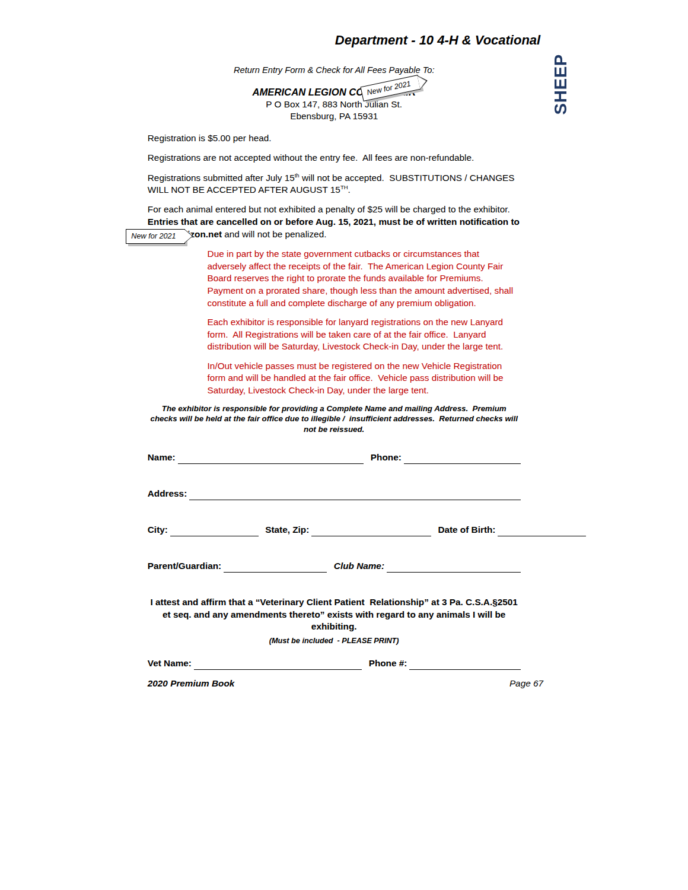Department - 10 4-H & Vocational
SHEEP
New for 2021
New for 2021
Return Entry Form & Check for All Fees Payable To:
AMERICAN LEGION COUNTY FAIR
P O Box 147, 883 North Julian St.
Ebensburg, PA 15931
Registration is $5.00 per head.
Registrations are not accepted without the entry fee. All fees are non-refundable.
Registrations submitted after July 15th will not be accepted. SUBSTITUTIONS / CHANGES WILL NOT BE ACCEPTED AFTER AUGUST 15TH.
For each animal entered but not exhibited a penalty of $25 will be charged to the exhibitor. Entries that are cancelled on or before Aug. 15, 2021, must be of written notification to ccfair.verizon.net and will not be penalized.
Due in part by the state government cutbacks or circumstances that adversely affect the receipts of the fair. The American Legion County Fair Board reserves the right to prorate the funds available for Premiums. Payment on a prorated share, though less than the amount advertised, shall constitute a full and complete discharge of any premium obligation.
Each exhibitor is responsible for lanyard registrations on the new Lanyard form. All Registrations will be taken care of at the fair office. Lanyard distribution will be Saturday, Livestock Check-in Day, under the large tent.
In/Out vehicle passes must be registered on the new Vehicle Registration form and will be handled at the fair office. Vehicle pass distribution will be Saturday, Livestock Check-in Day, under the large tent.
The exhibitor is responsible for providing a Complete Name and mailing Address. Premium checks will be held at the fair office due to illegible / insufficient addresses. Returned checks will not be reissued.
Name: Phone:
Address:
City: State, Zip: Date of Birth:
Parent/Guardian: Club Name:
I attest and affirm that a “Veterinary Client Patient Relationship” at 3 Pa. C.S.A.§2501 et seq. and any amendments thereto” exists with regard to any animals I will be exhibiting.
(Must be included - PLEASE PRINT)
Vet Name: Phone #:
2020 Premium Book
Page 67